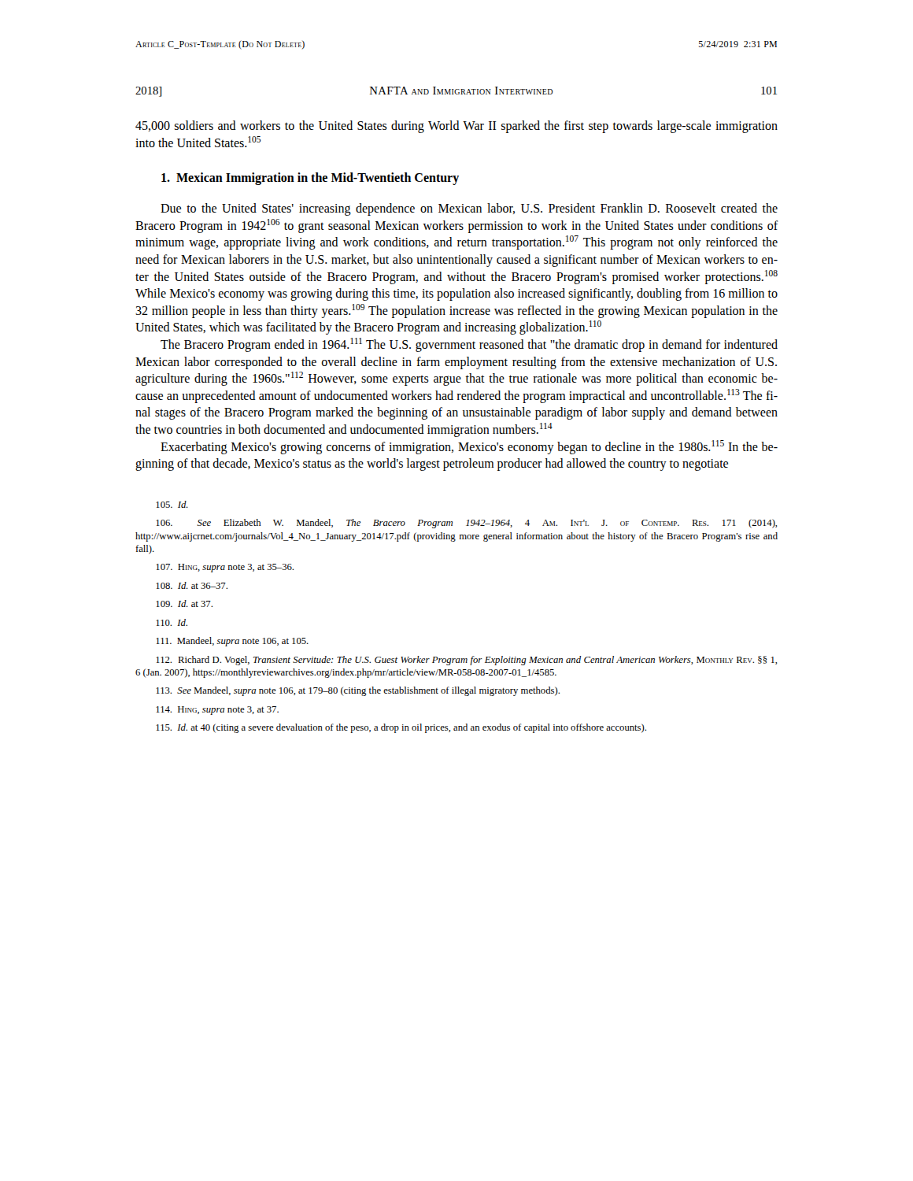Article C_Post-Template (Do Not Delete) 5/24/2019 2:31 PM
2018] NAFTA and Immigration Intertwined 101
45,000 soldiers and workers to the United States during World War II sparked the first step towards large-scale immigration into the United States.105
1. Mexican Immigration in the Mid-Twentieth Century
Due to the United States' increasing dependence on Mexican labor, U.S. President Franklin D. Roosevelt created the Bracero Program in 1942106 to grant seasonal Mexican workers permission to work in the United States under conditions of minimum wage, appropriate living and work conditions, and return transportation.107 This program not only reinforced the need for Mexican laborers in the U.S. market, but also unintentionally caused a significant number of Mexican workers to enter the United States outside of the Bracero Program, and without the Bracero Program's promised worker protections.108 While Mexico's economy was growing during this time, its population also increased significantly, doubling from 16 million to 32 million people in less than thirty years.109 The population increase was reflected in the growing Mexican population in the United States, which was facilitated by the Bracero Program and increasing globalization.110
The Bracero Program ended in 1964.111 The U.S. government reasoned that "the dramatic drop in demand for indentured Mexican labor corresponded to the overall decline in farm employment resulting from the extensive mechanization of U.S. agriculture during the 1960s."112 However, some experts argue that the true rationale was more political than economic because an unprecedented amount of undocumented workers had rendered the program impractical and uncontrollable.113 The final stages of the Bracero Program marked the beginning of an unsustainable paradigm of labor supply and demand between the two countries in both documented and undocumented immigration numbers.114
Exacerbating Mexico's growing concerns of immigration, Mexico's economy began to decline in the 1980s.115 In the beginning of that decade, Mexico's status as the world's largest petroleum producer had allowed the country to negotiate
105. Id.
106. See Elizabeth W. Mandeel, The Bracero Program 1942–1964, 4 Am. Int'l J. of Contemp. Res. 171 (2014), http://www.aijcrnet.com/journals/Vol_4_No_1_January_2014/17.pdf (providing more general information about the history of the Bracero Program's rise and fall).
107. Hing, supra note 3, at 35–36.
108. Id. at 36–37.
109. Id. at 37.
110. Id.
111. Mandeel, supra note 106, at 105.
112. Richard D. Vogel, Transient Servitude: The U.S. Guest Worker Program for Exploiting Mexican and Central American Workers, Monthly Rev. §§ 1, 6 (Jan. 2007), https://monthlyreviewarchives.org/index.php/mr/article/view/MR-058-08-2007-01_1/4585.
113. See Mandeel, supra note 106, at 179–80 (citing the establishment of illegal migratory methods).
114. Hing, supra note 3, at 37.
115. Id. at 40 (citing a severe devaluation of the peso, a drop in oil prices, and an exodus of capital into offshore accounts).